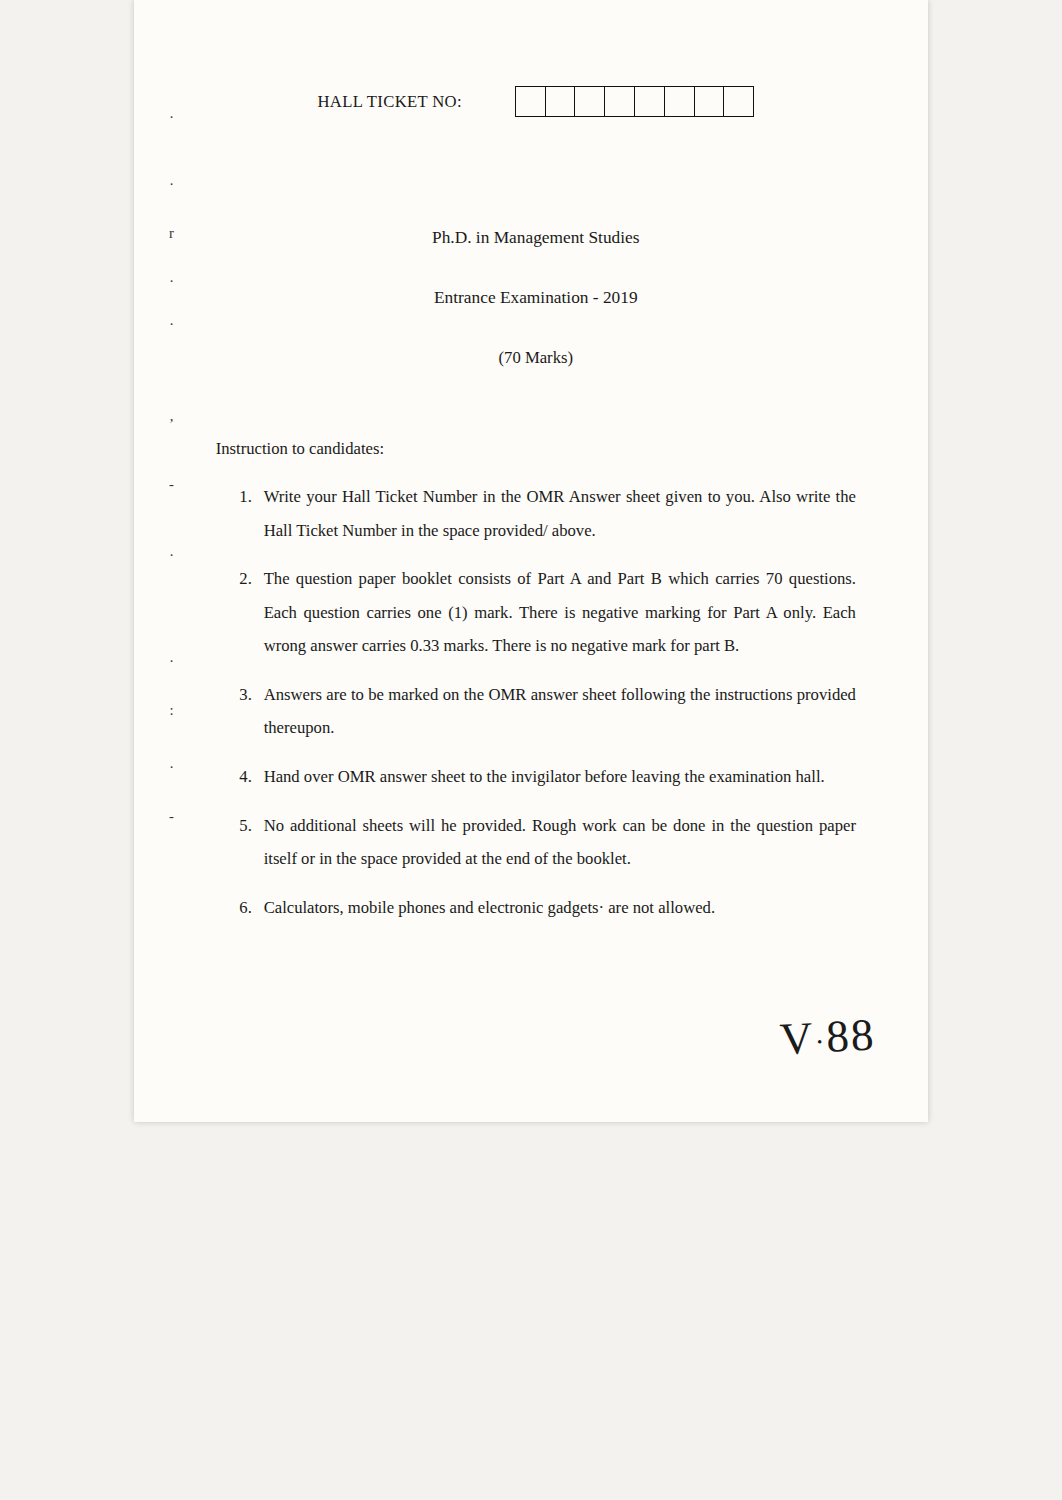. . r . . , ‑ . . : . ‑
HALL TICKET NO:
Ph.D. in Management Studies
Entrance Examination - 2019
(70 Marks)
Instruction to candidates:
Write your Hall Ticket Number in the OMR Answer sheet given to you. Also write the Hall Ticket Number in the space provided/ above.
The question paper booklet consists of Part A and Part B which carries 70 questions. Each question carries one (1) mark. There is negative marking for Part A only. Each wrong answer carries 0.33 marks. There is no negative mark for part B.
Answers are to be marked on the OMR answer sheet following the instructions provided thereupon.
Hand over OMR answer sheet to the invigilator before leaving the examination hall.
No additional sheets will he provided. Rough work can be done in the question paper itself or in the space provided at the end of the booklet.
Calculators, mobile phones and electronic gadgets· are not allowed.
V·88